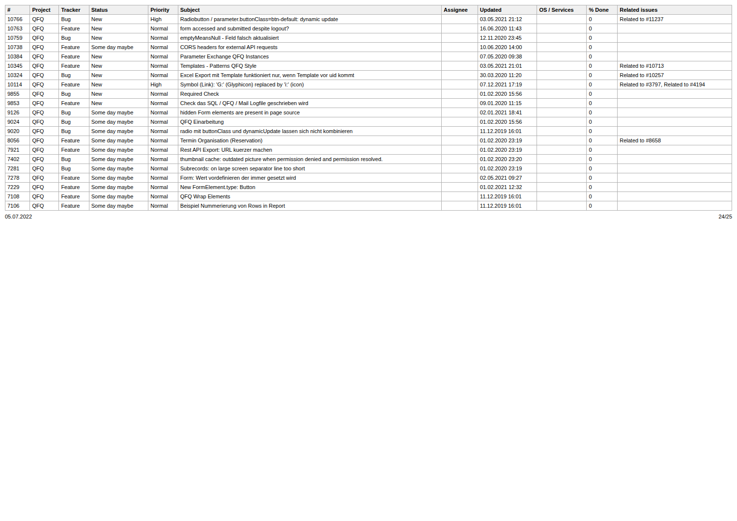| # | Project | Tracker | Status | Priority | Subject | Assignee | Updated | OS / Services | % Done | Related issues |
| --- | --- | --- | --- | --- | --- | --- | --- | --- | --- | --- |
| 10766 | QFQ | Bug | New | High | Radiobutton / parameter.buttonClass=btn-default: dynamic update | | 03.05.2021 21:12 | | 0 | Related to #11237 |
| 10763 | QFQ | Feature | New | Normal | form accessed and submitted despite logout? | | 16.06.2020 11:43 | | 0 | |
| 10759 | QFQ | Bug | New | Normal | emptyMeansNull - Feld falsch aktualisiert | | 12.11.2020 23:45 | | 0 | |
| 10738 | QFQ | Feature | Some day maybe | Normal | CORS headers for external API requests | | 10.06.2020 14:00 | | 0 | |
| 10384 | QFQ | Feature | New | Normal | Parameter Exchange QFQ Instances | | 07.05.2020 09:38 | | 0 | |
| 10345 | QFQ | Feature | New | Normal | Templates - Patterns QFQ Style | | 03.05.2021 21:01 | | 0 | Related to #10713 |
| 10324 | QFQ | Bug | New | Normal | Excel Export mit Template funktioniert nur, wenn Template vor uid kommt | | 30.03.2020 11:20 | | 0 | Related to #10257 |
| 10114 | QFQ | Feature | New | High | Symbol (Link): 'G:' (Glyphicon) replaced by 'i:' (icon) | | 07.12.2021 17:19 | | 0 | Related to #3797, Related to #4194 |
| 9855 | QFQ | Bug | New | Normal | Required Check | | 01.02.2020 15:56 | | 0 | |
| 9853 | QFQ | Feature | New | Normal | Check das SQL / QFQ / Mail Logfile geschrieben wird | | 09.01.2020 11:15 | | 0 | |
| 9126 | QFQ | Bug | Some day maybe | Normal | hidden Form elements are present in page source | | 02.01.2021 18:41 | | 0 | |
| 9024 | QFQ | Bug | Some day maybe | Normal | QFQ Einarbeitung | | 01.02.2020 15:56 | | 0 | |
| 9020 | QFQ | Bug | Some day maybe | Normal | radio mit buttonClass und dynamicUpdate lassen sich nicht kombinieren | | 11.12.2019 16:01 | | 0 | |
| 8056 | QFQ | Feature | Some day maybe | Normal | Termin Organisation (Reservation) | | 01.02.2020 23:19 | | 0 | Related to #8658 |
| 7921 | QFQ | Feature | Some day maybe | Normal | Rest API Export: URL kuerzer machen | | 01.02.2020 23:19 | | 0 | |
| 7402 | QFQ | Bug | Some day maybe | Normal | thumbnail cache: outdated picture when permission denied and permission resolved. | | 01.02.2020 23:20 | | 0 | |
| 7281 | QFQ | Bug | Some day maybe | Normal | Subrecords: on large screen separator line too short | | 01.02.2020 23:19 | | 0 | |
| 7278 | QFQ | Feature | Some day maybe | Normal | Form: Wert vordefinieren der immer gesetzt wird | | 02.05.2021 09:27 | | 0 | |
| 7229 | QFQ | Feature | Some day maybe | Normal | New FormElement.type: Button | | 01.02.2021 12:32 | | 0 | |
| 7108 | QFQ | Feature | Some day maybe | Normal | QFQ Wrap Elements | | 11.12.2019 16:01 | | 0 | |
| 7106 | QFQ | Feature | Some day maybe | Normal | Beispiel Nummerierung von Rows in Report | | 11.12.2019 16:01 | | 0 | |
05.07.2022 24/25